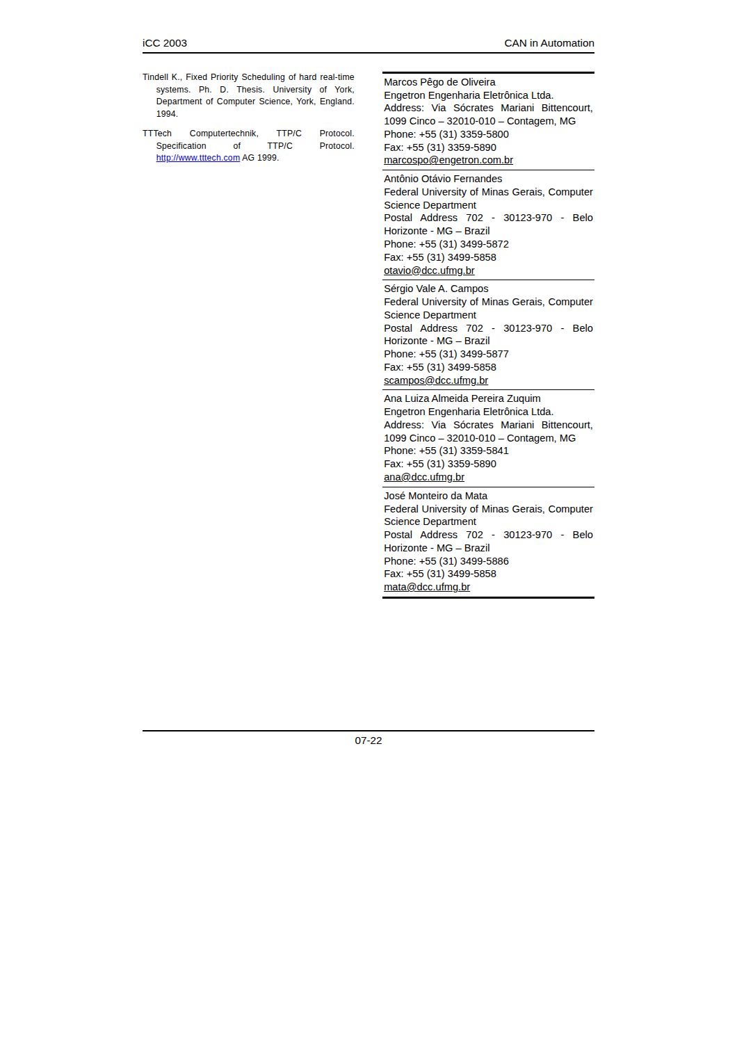iCC 2003
CAN in Automation
Tindell K., Fixed Priority Scheduling of hard real-time systems. Ph. D. Thesis. University of York, Department of Computer Science, York, England. 1994.
TTTech Computertechnik, TTP/C Protocol. Specification of TTP/C Protocol. http://www.tttech.com AG 1999.
Marcos Pêgo de Oliveira
Engetron Engenharia Eletrônica Ltda.
Address: Via Sócrates Mariani Bittencourt, 1099 Cinco – 32010-010 – Contagem, MG
Phone: +55 (31) 3359-5800
Fax: +55 (31) 3359-5890
marcospo@engetron.com.br
Antônio Otávio Fernandes
Federal University of Minas Gerais, Computer Science Department
Postal Address 702 - 30123-970 - Belo Horizonte - MG – Brazil
Phone: +55 (31) 3499-5872
Fax: +55 (31) 3499-5858
otavio@dcc.ufmg.br
Sérgio Vale A. Campos
Federal University of Minas Gerais, Computer Science Department
Postal Address 702 - 30123-970 - Belo Horizonte - MG – Brazil
Phone: +55 (31) 3499-5877
Fax: +55 (31) 3499-5858
scampos@dcc.ufmg.br
Ana Luiza Almeida Pereira Zuquim
Engetron Engenharia Eletrônica Ltda.
Address: Via Sócrates Mariani Bittencourt, 1099 Cinco – 32010-010 – Contagem, MG
Phone: +55 (31) 3359-5841
Fax: +55 (31) 3359-5890
ana@dcc.ufmg.br
José Monteiro da Mata
Federal University of Minas Gerais, Computer Science Department
Postal Address 702 - 30123-970 - Belo Horizonte - MG – Brazil
Phone: +55 (31) 3499-5886
Fax: +55 (31) 3499-5858
mata@dcc.ufmg.br
07-22